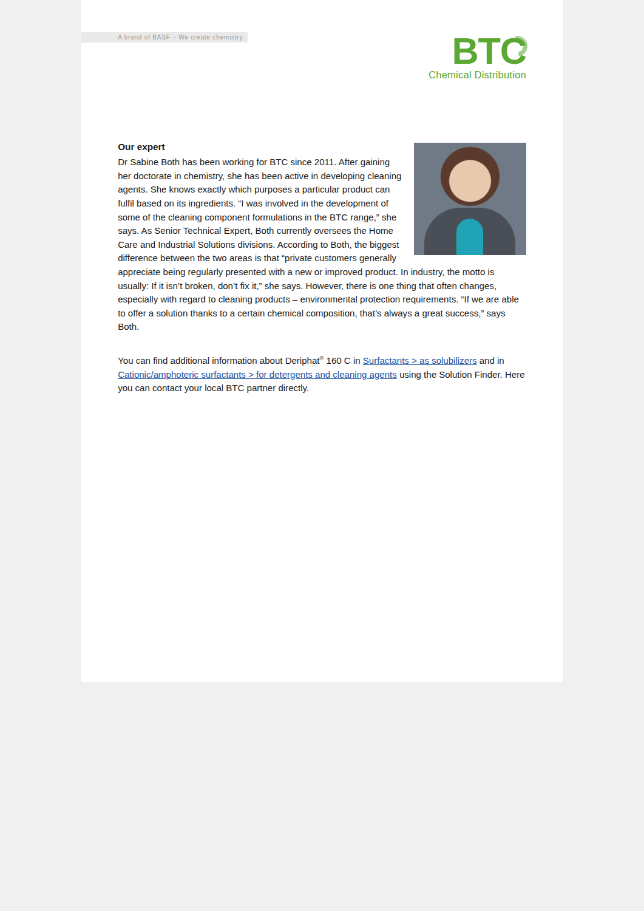A brand of BASF – We create chemistry
BTC
Chemical Distribution
Our expert
Dr Sabine Both has been working for BTC since 2011. After gaining her doctorate in chemistry, she has been active in developing cleaning agents. She knows exactly which purposes a particular product can fulfil based on its ingredients. “I was involved in the development of some of the cleaning component formulations in the BTC range,” she says. As Senior Technical Expert, Both currently oversees the Home Care and Industrial Solutions divisions. According to Both, the biggest difference between the two areas is that “private customers generally appreciate being regularly presented with a new or improved product. In industry, the motto is usually: If it isn’t broken, don’t fix it,” she says. However, there is one thing that often changes, especially with regard to cleaning products – environmental protection requirements. “If we are able to offer a solution thanks to a certain chemical composition, that’s always a great success,” says Both.
You can find additional information about Deriphat® 160 C in Surfactants > as solubilizers and in Cationic/amphoteric surfactants > for detergents and cleaning agents using the Solution Finder. Here you can contact your local BTC partner directly.